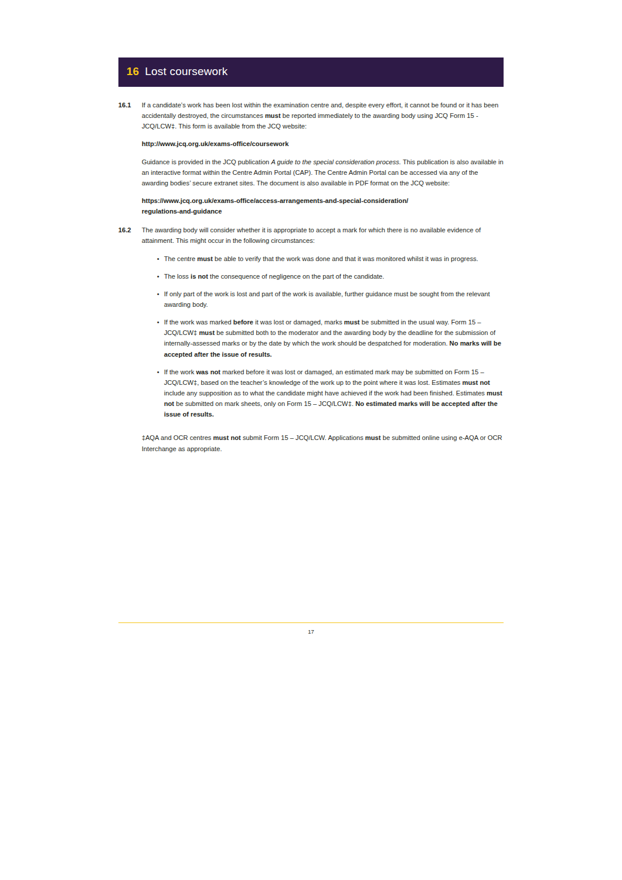16 Lost coursework
16.1
If a candidate’s work has been lost within the examination centre and, despite every effort, it cannot be found or it has been accidentally destroyed, the circumstances must be reported immediately to the awarding body using JCQ Form 15 - JCQ/LCW‡. This form is available from the JCQ website:
http://www.jcq.org.uk/exams-office/coursework
Guidance is provided in the JCQ publication A guide to the special consideration process. This publication is also available in an interactive format within the Centre Admin Portal (CAP). The Centre Admin Portal can be accessed via any of the awarding bodies’ secure extranet sites. The document is also available in PDF format on the JCQ website:
https://www.jcq.org.uk/exams-office/access-arrangements-and-special-consideration/
regulations-and-guidance
16.2
The awarding body will consider whether it is appropriate to accept a mark for which there is no available evidence of attainment. This might occur in the following circumstances:
The centre must be able to verify that the work was done and that it was monitored whilst it was in progress.
The loss is not the consequence of negligence on the part of the candidate.
If only part of the work is lost and part of the work is available, further guidance must be sought from the relevant awarding body.
If the work was marked before it was lost or damaged, marks must be submitted in the usual way. Form 15 – JCQ/LCW‡ must be submitted both to the moderator and the awarding body by the deadline for the submission of internally-assessed marks or by the date by which the work should be despatched for moderation. No marks will be accepted after the issue of results.
If the work was not marked before it was lost or damaged, an estimated mark may be submitted on Form 15 – JCQ/LCW‡, based on the teacher’s knowledge of the work up to the point where it was lost. Estimates must not include any supposition as to what the candidate might have achieved if the work had been finished. Estimates must not be submitted on mark sheets, only on Form 15 – JCQ/LCW‡. No estimated marks will be accepted after the issue of results.
‡AQA and OCR centres must not submit Form 15 – JCQ/LCW. Applications must be submitted online using e-AQA or OCR Interchange as appropriate.
17